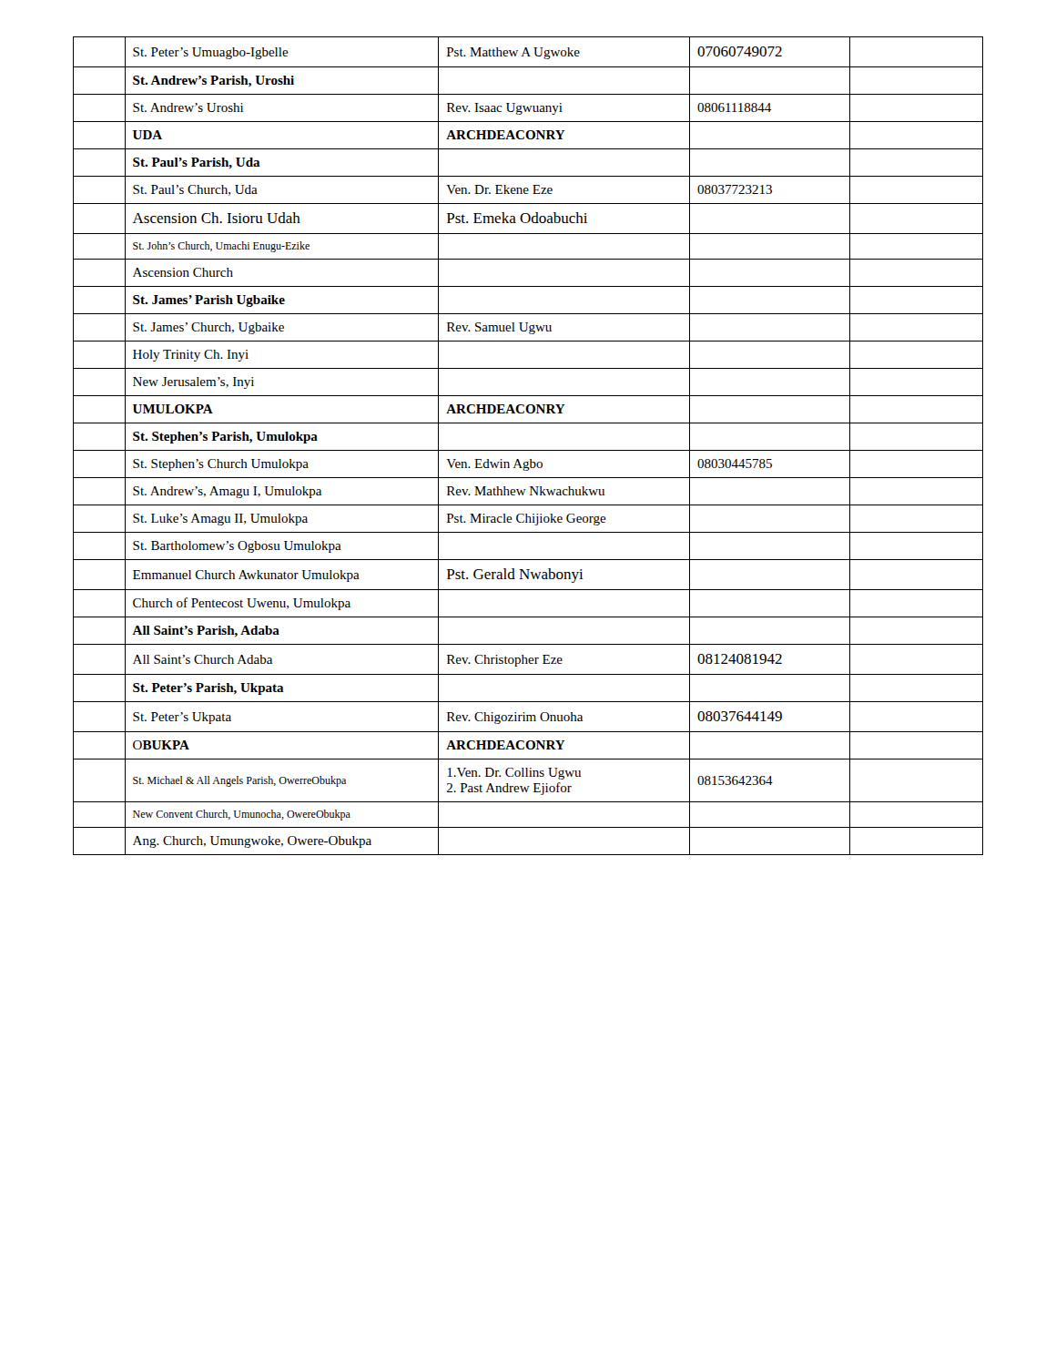| | St. Peter’s Umuagbo-Igbelle | Pst. Matthew A Ugwoke | 07060749072 | |
| | St. Andrew’s Parish, Uroshi | | | |
| | St. Andrew’s Uroshi | Rev. Isaac Ugwuanyi | 08061118844 | |
| | UDA | ARCHDEACONRY | | |
| | St. Paul’s Parish, Uda | | | |
| | St. Paul’s Church, Uda | Ven. Dr. Ekene Eze | 08037723213 | |
| | Ascension Ch. Isioru Udah | Pst. Emeka Odoabuchi | | |
| | St. John’s Church, Umachi Enugu-Ezike | | | |
| | Ascension Church | | | |
| | St. James’ Parish Ugbaike | | | |
| | St. James’ Church, Ugbaike | Rev. Samuel Ugwu | | |
| | Holy Trinity Ch. Inyi | | | |
| | New Jerusalem’s, Inyi | | | |
| | UMULOKPA | ARCHDEACONRY | | |
| | St. Stephen’s Parish, Umulokpa | | | |
| | St. Stephen’s Church Umulokpa | Ven. Edwin Agbo | 08030445785 | |
| | St. Andrew’s, Amagu I, Umulokpa | Rev. Mathhew Nkwachukwu | | |
| | St. Luke’s Amagu II, Umulokpa | Pst. Miracle Chijioke George | | |
| | St. Bartholomew’s Ogbosu Umulokpa | | | |
| | Emmanuel Church Awkunator Umulokpa | Pst. Gerald Nwabonyi | | |
| | Church of Pentecost Uwenu, Umulokpa | | | |
| | All Saint’s Parish, Adaba | | | |
| | All Saint’s Church Adaba | Rev. Christopher Eze | 08124081942 | |
| | St. Peter’s Parish, Ukpata | | | |
| | St. Peter’s Ukpata | Rev. Chigozirim Onuoha | 08037644149 | |
| | O BUKPA | ARCHDEACONRY | | |
| | St. Michael & All Angels Parish, OwerreObukpa | 1.Ven. Dr. Collins Ugwu 2. Past Andrew Ejiofor | 08153642364 | |
| | New Convent Church, Umunocha, OwereObukpa | | | |
| | Ang. Church, Umungwoke, Owere-Obukpa | | | |